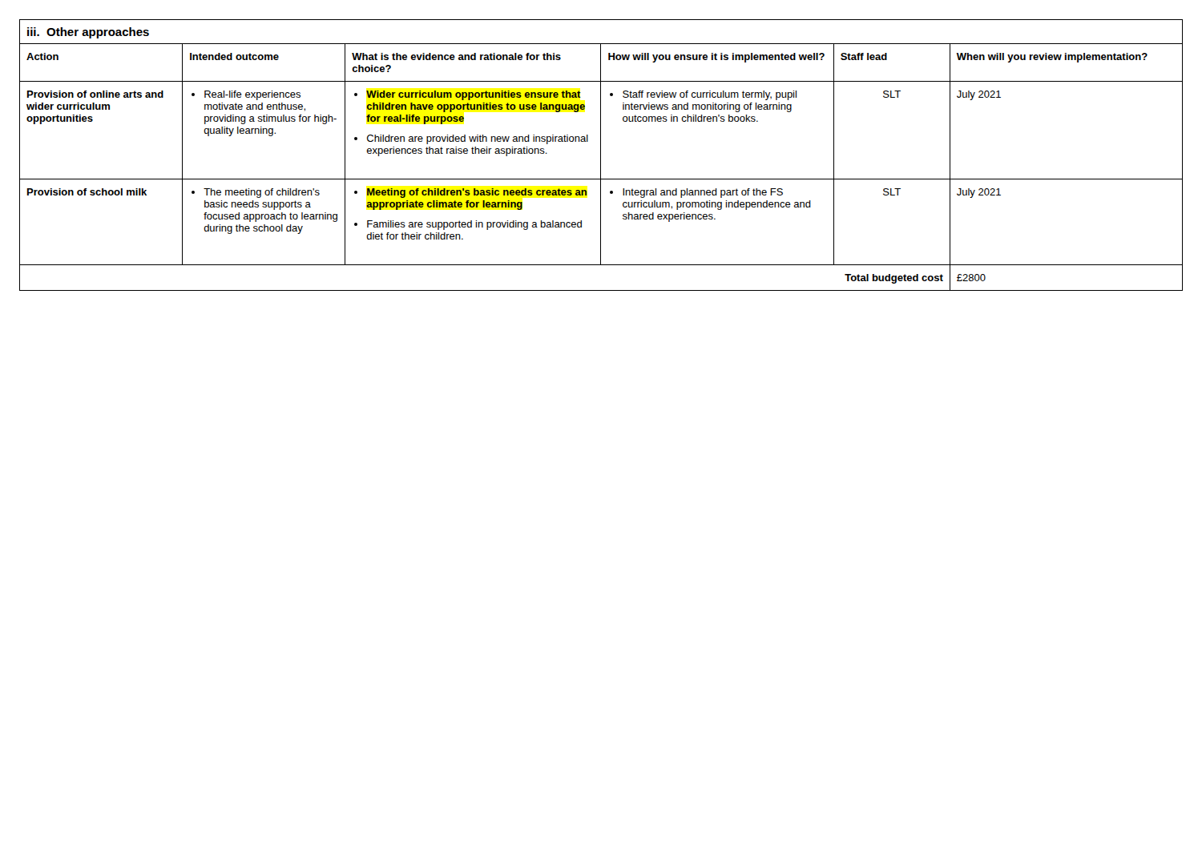iii. Other approaches
| Action | Intended outcome | What is the evidence and rationale for this choice? | How will you ensure it is implemented well? | Staff lead | When will you review implementation? |
| --- | --- | --- | --- | --- | --- |
| Provision of online arts and wider curriculum opportunities | Real-life experiences motivate and enthuse, providing a stimulus for high-quality learning. | Wider curriculum opportunities ensure that children have opportunities to use language for real-life purpose Children are provided with new and inspirational experiences that raise their aspirations. | Staff review of curriculum termly, pupil interviews and monitoring of learning outcomes in children's books. | SLT | July 2021 |
| Provision of school milk | The meeting of children's basic needs supports a focused approach to learning during the school day | Meeting of children's basic needs creates an appropriate climate for learning Families are supported in providing a balanced diet for their children. | Integral and planned part of the FS curriculum, promoting independence and shared experiences. | SLT | July 2021 |
| Total budgeted cost | £2800 |